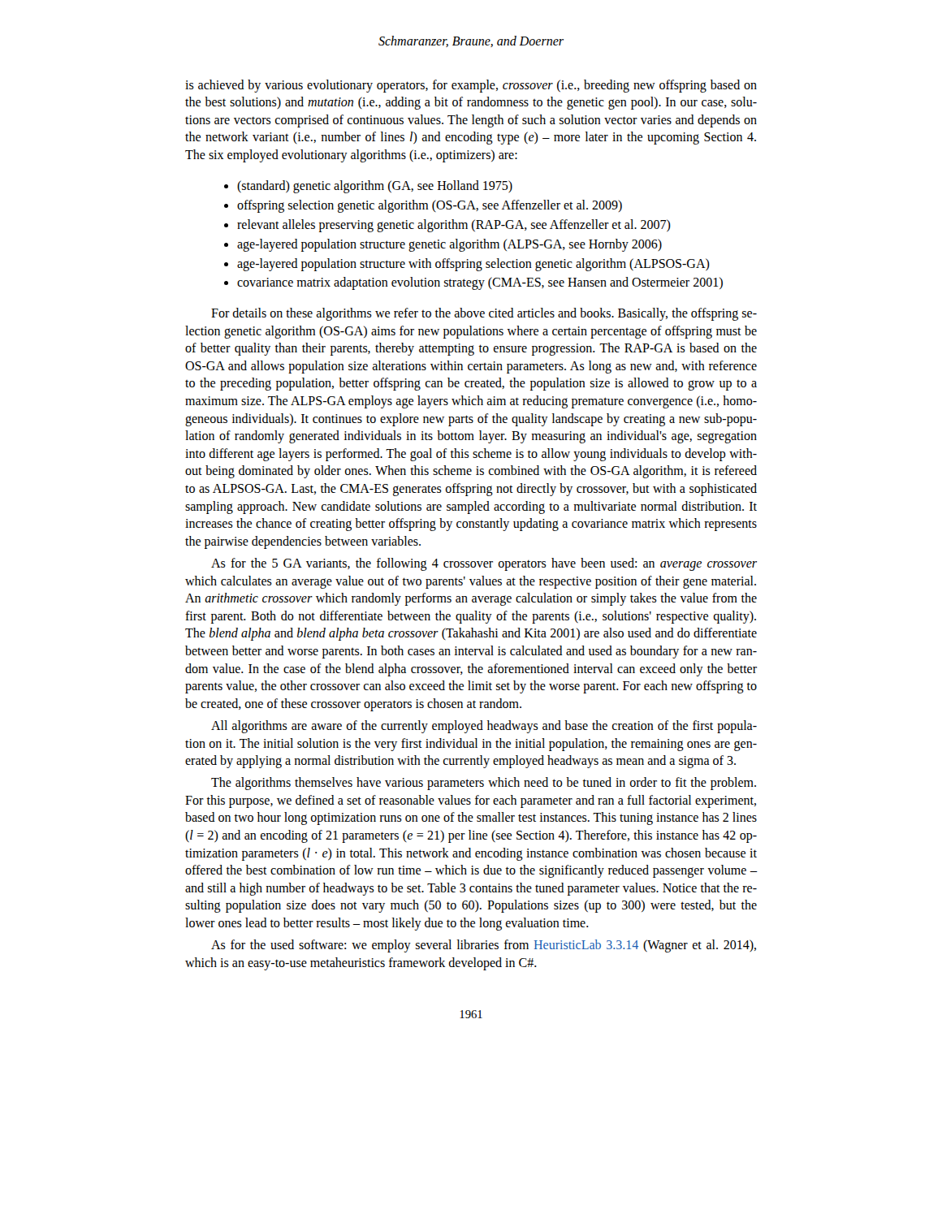Schmaranzer, Braune, and Doerner
is achieved by various evolutionary operators, for example, crossover (i.e., breeding new offspring based on the best solutions) and mutation (i.e., adding a bit of randomness to the genetic gen pool). In our case, solutions are vectors comprised of continuous values. The length of such a solution vector varies and depends on the network variant (i.e., number of lines l) and encoding type (e) – more later in the upcoming Section 4. The six employed evolutionary algorithms (i.e., optimizers) are:
(standard) genetic algorithm (GA, see Holland 1975)
offspring selection genetic algorithm (OS-GA, see Affenzeller et al. 2009)
relevant alleles preserving genetic algorithm (RAP-GA, see Affenzeller et al. 2007)
age-layered population structure genetic algorithm (ALPS-GA, see Hornby 2006)
age-layered population structure with offspring selection genetic algorithm (ALPSOS-GA)
covariance matrix adaptation evolution strategy (CMA-ES, see Hansen and Ostermeier 2001)
For details on these algorithms we refer to the above cited articles and books. Basically, the offspring selection genetic algorithm (OS-GA) aims for new populations where a certain percentage of offspring must be of better quality than their parents, thereby attempting to ensure progression. The RAP-GA is based on the OS-GA and allows population size alterations within certain parameters. As long as new and, with reference to the preceding population, better offspring can be created, the population size is allowed to grow up to a maximum size. The ALPS-GA employs age layers which aim at reducing premature convergence (i.e., homogeneous individuals). It continues to explore new parts of the quality landscape by creating a new sub-population of randomly generated individuals in its bottom layer. By measuring an individual's age, segregation into different age layers is performed. The goal of this scheme is to allow young individuals to develop without being dominated by older ones. When this scheme is combined with the OS-GA algorithm, it is refereed to as ALPSOS-GA. Last, the CMA-ES generates offspring not directly by crossover, but with a sophisticated sampling approach. New candidate solutions are sampled according to a multivariate normal distribution. It increases the chance of creating better offspring by constantly updating a covariance matrix which represents the pairwise dependencies between variables.
As for the 5 GA variants, the following 4 crossover operators have been used: an average crossover which calculates an average value out of two parents' values at the respective position of their gene material. An arithmetic crossover which randomly performs an average calculation or simply takes the value from the first parent. Both do not differentiate between the quality of the parents (i.e., solutions' respective quality). The blend alpha and blend alpha beta crossover (Takahashi and Kita 2001) are also used and do differentiate between better and worse parents. In both cases an interval is calculated and used as boundary for a new random value. In the case of the blend alpha crossover, the aforementioned interval can exceed only the better parents value, the other crossover can also exceed the limit set by the worse parent. For each new offspring to be created, one of these crossover operators is chosen at random.
All algorithms are aware of the currently employed headways and base the creation of the first population on it. The initial solution is the very first individual in the initial population, the remaining ones are generated by applying a normal distribution with the currently employed headways as mean and a sigma of 3.
The algorithms themselves have various parameters which need to be tuned in order to fit the problem. For this purpose, we defined a set of reasonable values for each parameter and ran a full factorial experiment, based on two hour long optimization runs on one of the smaller test instances. This tuning instance has 2 lines (l = 2) and an encoding of 21 parameters (e = 21) per line (see Section 4). Therefore, this instance has 42 optimization parameters (l · e) in total. This network and encoding instance combination was chosen because it offered the best combination of low run time – which is due to the significantly reduced passenger volume – and still a high number of headways to be set. Table 3 contains the tuned parameter values. Notice that the resulting population size does not vary much (50 to 60). Populations sizes (up to 300) were tested, but the lower ones lead to better results – most likely due to the long evaluation time.
As for the used software: we employ several libraries from HeuristicLab 3.3.14 (Wagner et al. 2014), which is an easy-to-use metaheuristics framework developed in C#.
1961